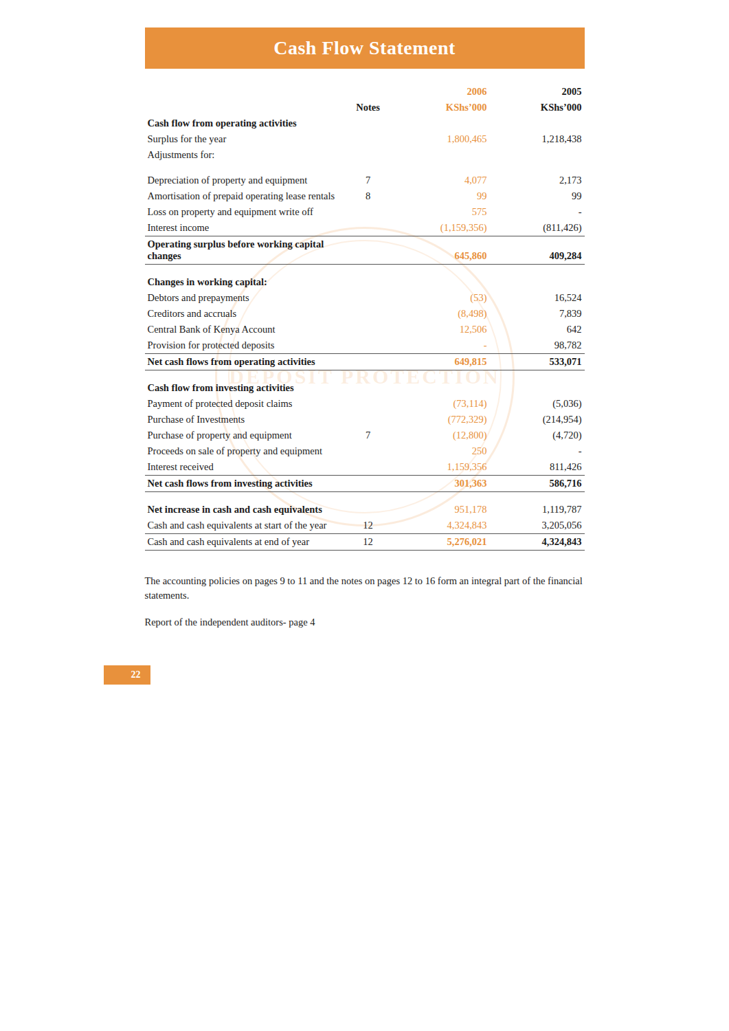DEPOSIT PROTECTION
Cash Flow Statement
| | | 2006 | 2005 |
| --- | --- | --- | --- |
| | Notes | KShs’000 | KShs’000 |
| Cash flow from operating activities | | | |
| Surplus for the year | | 1,800,465 | 1,218,438 |
| Adjustments for: | | | |
| Depreciation of property and equipment | 7 | 4,077 | 2,173 |
| Amortisation of prepaid operating lease rentals | 8 | 99 | 99 |
| Loss on property and equipment write off | | 575 | - |
| Interest income | | (1,159,356) | (811,426) |
| Operating surplus before working capital changes | | 645,860 | 409,284 |
| Changes in working capital: | | | |
| Debtors and prepayments | | (53) | 16,524 |
| Creditors and accruals | | (8,498) | 7,839 |
| Central Bank of Kenya Account | | 12,506 | 642 |
| Provision for protected deposits | | - | 98,782 |
| Net cash flows from operating activities | | 649,815 | 533,071 |
| Cash flow from investing activities | | | |
| Payment of protected deposit claims | | (73,114) | (5,036) |
| Purchase of Investments | | (772,329) | (214,954) |
| Purchase of property and equipment | 7 | (12,800) | (4,720) |
| Proceeds on sale of property and equipment | | 250 | - |
| Interest received | | 1,159,356 | 811,426 |
| Net cash flows from investing activities | | 301,363 | 586,716 |
| Net increase in cash and cash equivalents | | 951,178 | 1,119,787 |
| Cash and cash equivalents at start of the year | 12 | 4,324,843 | 3,205,056 |
| Cash and cash equivalents at end of year | 12 | 5,276,021 | 4,324,843 |
The accounting policies on pages 9 to 11 and the notes on pages 12 to 16 form an integral part of the financial statements.
Report of the independent auditors- page 4
22